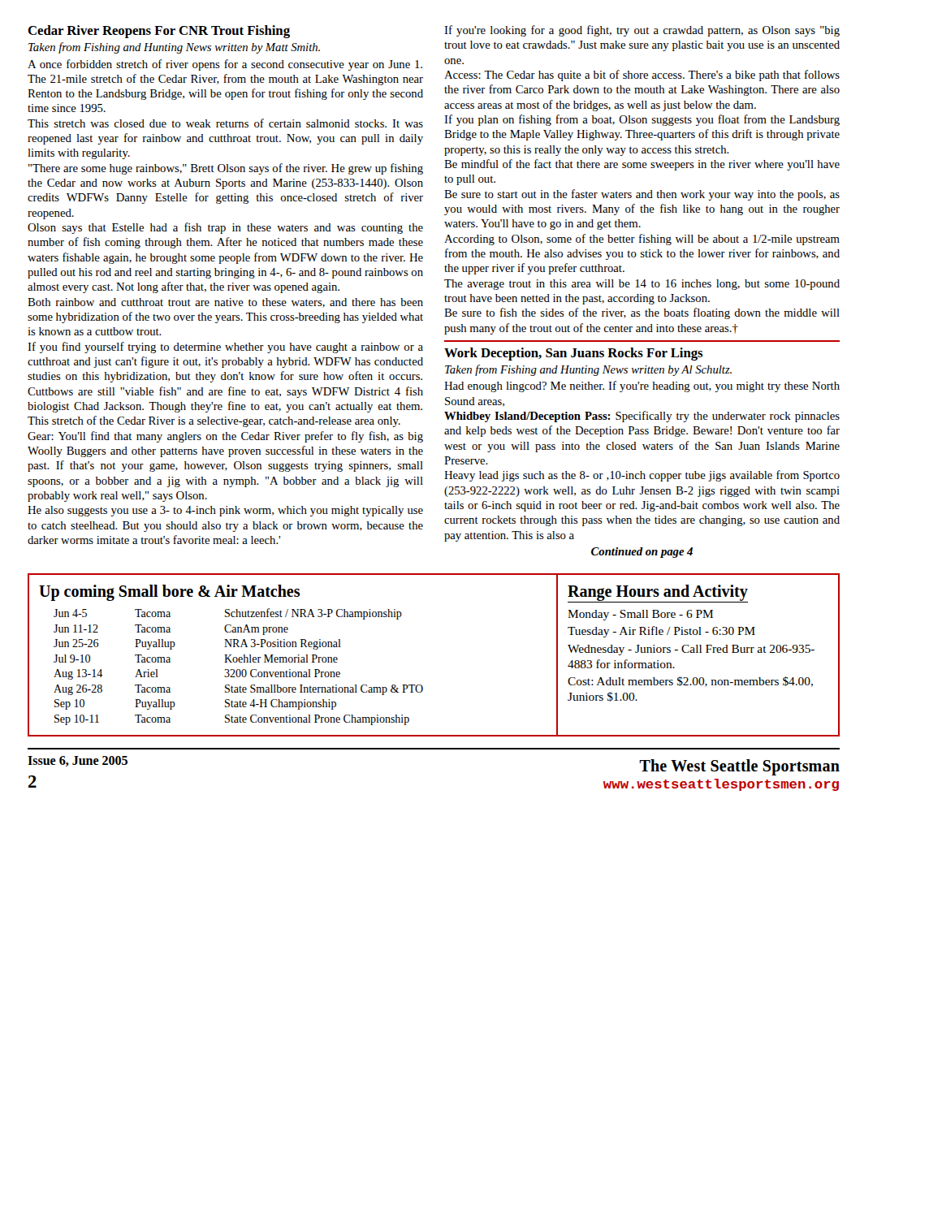Cedar River Reopens For CNR Trout Fishing
Taken from Fishing and Hunting News written by Matt Smith.
A once forbidden stretch of river opens for a second consecutive year on June 1. The 21-mile stretch of the Cedar River, from the mouth at Lake Washington near Renton to the Landsburg Bridge, will be open for trout fishing for only the second time since 1995.
This stretch was closed due to weak returns of certain salmonid stocks. It was reopened last year for rainbow and cutthroat trout. Now, you can pull in daily limits with regularity.
"There are some huge rainbows," Brett Olson says of the river. He grew up fishing the Cedar and now works at Auburn Sports and Marine (253-833-1440). Olson credits WDFWs Danny Estelle for getting this once-closed stretch of river reopened.
Olson says that Estelle had a fish trap in these waters and was counting the number of fish coming through them. After he noticed that numbers made these waters fishable again, he brought some people from WDFW down to the river. He pulled out his rod and reel and starting bringing in 4-, 6- and 8- pound rainbows on almost every cast. Not long after that, the river was opened again.
Both rainbow and cutthroat trout are native to these waters, and there has been some hybridization of the two over the years. This cross-breeding has yielded what is known as a cuttbow trout.
If you find yourself trying to determine whether you have caught a rainbow or a cutthroat and just can't figure it out, it's probably a hybrid. WDFW has conducted studies on this hybridization, but they don't know for sure how often it occurs. Cuttbows are still "viable fish" and are fine to eat, says WDFW District 4 fish biologist Chad Jackson. Though they're fine to eat, you can't actually eat them. This stretch of the Cedar River is a selective-gear, catch-and-release area only.
Gear: You'll find that many anglers on the Cedar River prefer to fly fish, as big Woolly Buggers and other patterns have proven successful in these waters in the past. If that's not your game, however, Olson suggests trying spinners, small spoons, or a bobber and a jig with a nymph. "A bobber and a black jig will probably work real well," says Olson.
He also suggests you use a 3- to 4-inch pink worm, which you might typically use to catch steelhead. But you should also try a black or brown worm, because the darker worms imitate a trout's favorite meal: a leech.'
If you're looking for a good fight, try out a crawdad pattern, as Olson says "big trout love to eat crawdads." Just make sure any plastic bait you use is an unscented one.
Access: The Cedar has quite a bit of shore access. There's a bike path that follows the river from Carco Park down to the mouth at Lake Washington. There are also access areas at most of the bridges, as well as just below the dam.
If you plan on fishing from a boat, Olson suggests you float from the Landsburg Bridge to the Maple Valley Highway. Three-quarters of this drift is through private property, so this is really the only way to access this stretch.
Be mindful of the fact that there are some sweepers in the river where you'll have to pull out.
Be sure to start out in the faster waters and then work your way into the pools, as you would with most rivers. Many of the fish like to hang out in the rougher waters. You'll have to go in and get them.
According to Olson, some of the better fishing will be about a 1/2-mile upstream from the mouth. He also advises you to stick to the lower river for rainbows, and the upper river if you prefer cutthroat.
The average trout in this area will be 14 to 16 inches long, but some 10-pound trout have been netted in the past, according to Jackson.
Be sure to fish the sides of the river, as the boats floating down the middle will push many of the trout out of the center and into these areas.†
Work Deception, San Juans Rocks For Lings
Taken from Fishing and Hunting News written by Al Schultz.
Had enough lingcod? Me neither. If you're heading out, you might try these North Sound areas,
Whidbey Island/Deception Pass: Specifically try the underwater rock pinnacles and kelp beds west of the Deception Pass Bridge. Beware! Don't venture too far west or you will pass into the closed waters of the San Juan Islands Marine Preserve.
Heavy lead jigs such as the 8- or ,10-inch copper tube jigs available from Sportco (253-922-2222) work well, as do Luhr Jensen B-2 jigs rigged with twin scampi tails or 6-inch squid in root beer or red. Jig-and-bait combos work well also. The current rockets through this pass when the tides are changing, so use caution and pay attention. This is also a
Continued on page 4
Up coming Small bore & Air Matches
| Jun 4-5 | Tacoma | Schutzenfest / NRA 3-P Championship |
| Jun 11-12 | Tacoma | CanAm prone |
| Jun 25-26 | Puyallup | NRA 3-Position Regional |
| Jul 9-10 | Tacoma | Koehler Memorial Prone |
| Aug 13-14 | Ariel | 3200 Conventional Prone |
| Aug 26-28 | Tacoma | State Smallbore International Camp & PTO |
| Sep 10 | Puyallup | State 4-H Championship |
| Sep 10-11 | Tacoma | State Conventional Prone Championship |
Range Hours and Activity
Monday - Small Bore - 6 PM
Tuesday - Air Rifle / Pistol - 6:30 PM
Wednesday - Juniors - Call Fred Burr at 206-935-4883 for information.
Cost: Adult members $2.00, non-members $4.00, Juniors $1.00.
Issue 6, June 2005 2
The West Seattle Sportsman
www.westseattlesportsmen.org